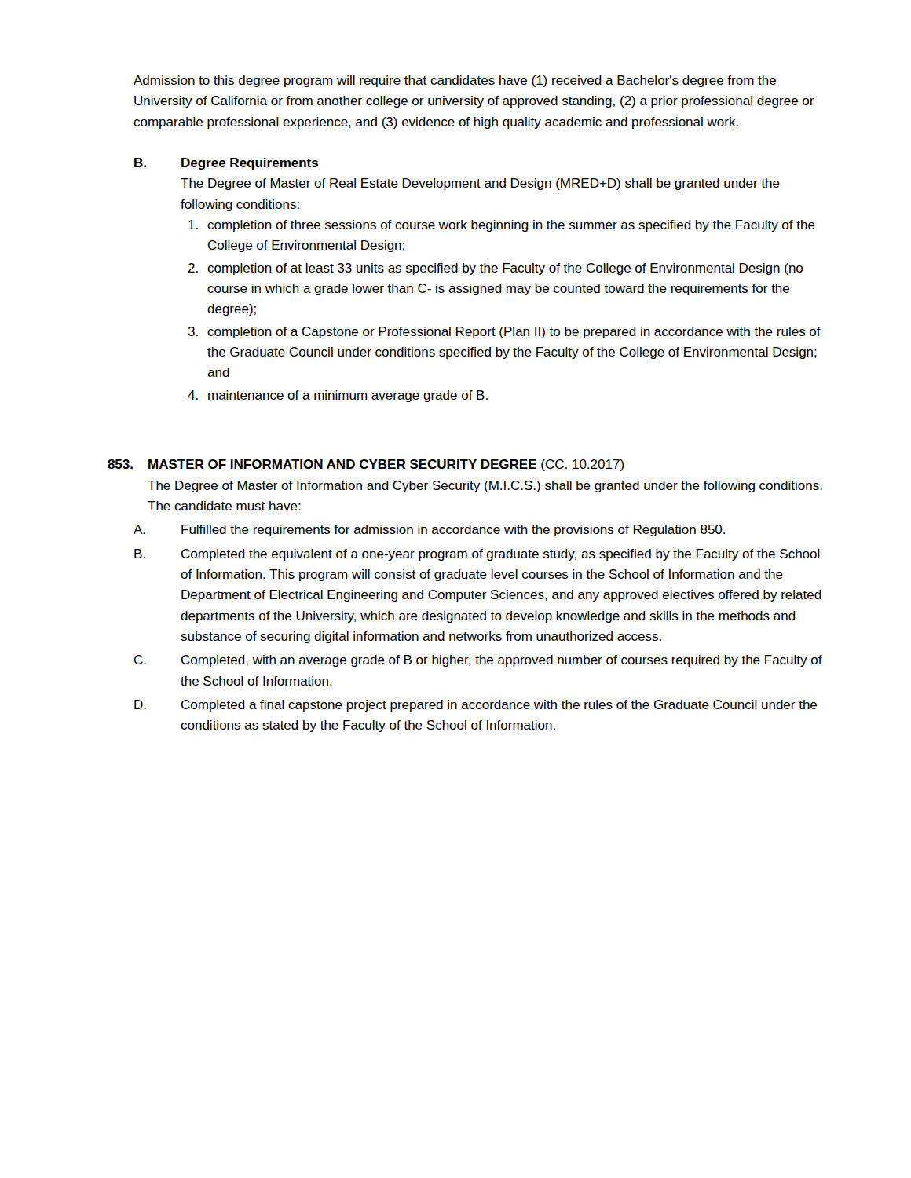Admission to this degree program will require that candidates have (1) received a Bachelor's degree from the University of California or from another college or university of approved standing, (2) a prior professional degree or comparable professional experience, and (3) evidence of high quality academic and professional work.
B.
Degree Requirements
The Degree of Master of Real Estate Development and Design (MRED+D) shall be granted under the following conditions:
completion of three sessions of course work beginning in the summer as specified by the Faculty of the College of Environmental Design;
completion of at least 33 units as specified by the Faculty of the College of Environmental Design (no course in which a grade lower than C- is assigned may be counted toward the requirements for the degree);
completion of a Capstone or Professional Report (Plan II) to be prepared in accordance with the rules of the Graduate Council under conditions specified by the Faculty of the College of Environmental Design; and
maintenance of a minimum average grade of B.
853.
MASTER OF INFORMATION AND CYBER SECURITY DEGREE (CC. 10.2017)
The Degree of Master of Information and Cyber Security (M.I.C.S.) shall be granted under the following conditions. The candidate must have:
A.
Fulfilled the requirements for admission in accordance with the provisions of Regulation 850.
B.
Completed the equivalent of a one-year program of graduate study, as specified by the Faculty of the School of Information. This program will consist of graduate level courses in the School of Information and the Department of Electrical Engineering and Computer Sciences, and any approved electives offered by related departments of the University, which are designated to develop knowledge and skills in the methods and substance of securing digital information and networks from unauthorized access.
C.
Completed, with an average grade of B or higher, the approved number of courses required by the Faculty of the School of Information.
D.
Completed a final capstone project prepared in accordance with the rules of the Graduate Council under the conditions as stated by the Faculty of the School of Information.